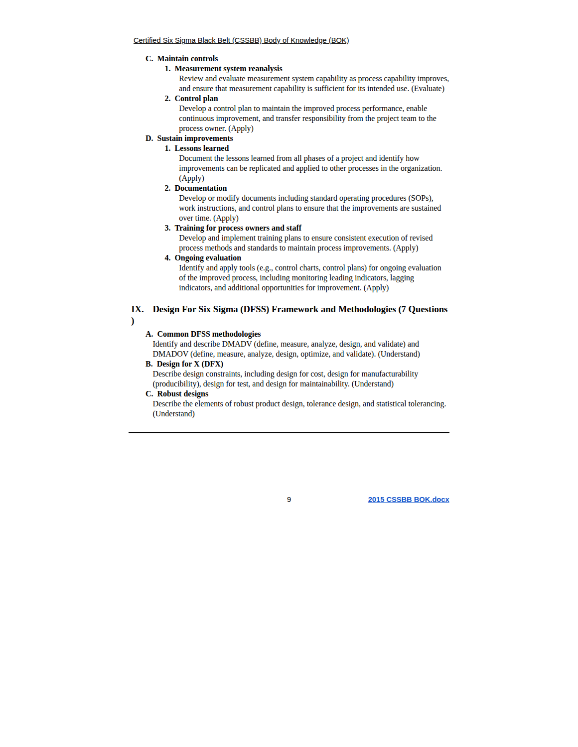Certified Six Sigma Black Belt (CSSBB) Body of Knowledge (BOK)
C. Maintain controls
1. Measurement system reanalysis
Review and evaluate measurement system capability as process capability improves, and ensure that measurement capability is sufficient for its intended use. (Evaluate)
2. Control plan
Develop a control plan to maintain the improved process performance, enable continuous improvement, and transfer responsibility from the project team to the process owner. (Apply)
D. Sustain improvements
1. Lessons learned
Document the lessons learned from all phases of a project and identify how improvements can be replicated and applied to other processes in the organization. (Apply)
2. Documentation
Develop or modify documents including standard operating procedures (SOPs), work instructions, and control plans to ensure that the improvements are sustained over time. (Apply)
3. Training for process owners and staff
Develop and implement training plans to ensure consistent execution of revised process methods and standards to maintain process improvements. (Apply)
4. Ongoing evaluation
Identify and apply tools (e.g., control charts, control plans) for ongoing evaluation of the improved process, including monitoring leading indicators, lagging indicators, and additional opportunities for improvement. (Apply)
IX. Design For Six Sigma (DFSS) Framework and Methodologies (7 Questions )
A. Common DFSS methodologies
Identify and describe DMADV (define, measure, analyze, design, and validate) and DMADOV (define, measure, analyze, design, optimize, and validate). (Understand)
B. Design for X (DFX)
Describe design constraints, including design for cost, design for manufacturability (producibility), design for test, and design for maintainability. (Understand)
C. Robust designs
Describe the elements of robust product design, tolerance design, and statistical tolerancing. (Understand)
9 2015 CSSBB BOK.docx